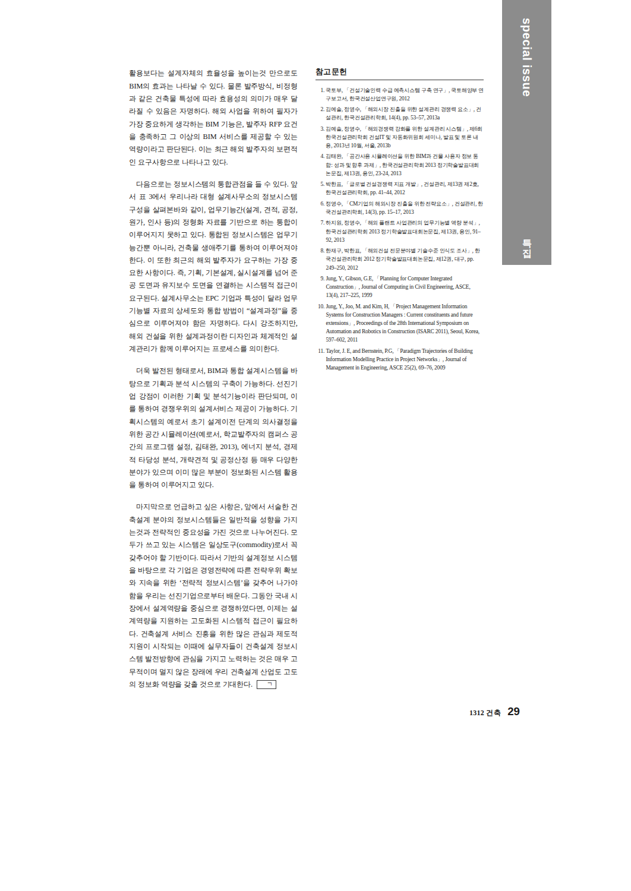special issue
특집
활용보다는 설계자체의 효율성을 높이는것 만으로도 BIM의 효과는 나타날 수 있다. 물론 발주방식, 비정형과 같은 건축물 특성에 따라 효용성의 의미가 매우 달라질 수 있음은 자명하다. 해외 사업을 위하여 필자가 가장 중요하게 생각하는 BIM 기능은, 발주자 RFP 요건을 충족하고 그 이상의 BIM 서비스를 제공할 수 있는 역량이라고 판단된다. 이는 최근 해외 발주자의 보편적인 요구사항으로 나타나고 있다.
다음으로는 정보시스템의 통합관점을 들 수 있다. 앞서 표 3에서 우리나라 대형 설계사무소의 정보시스템 구성을 살펴본바와 같이, 업무기능간(설계, 견적, 공정, 원가, 인사 등)의 정형화 자료를 기반으로 하는 통합이 이루어지지 못하고 있다. 통합된 정보시스템은 업무기능간뿐 아니라, 건축물 생애주기를 통하여 이루어져야 한다. 이 또한 최근의 해외 발주자가 요구하는 가장 중요한 사항이다. 즉, 기획, 기본설계, 실시설계를 넘어 준공 도면과 유지보수 도면을 연결하는 시스템적 접근이 요구된다. 설계사무소는 EPC 기업과 특성이 달라 업무기능별 자료의 상세도와 통합 방법이 “설계과정”을 중심으로 이루어져야 함은 자명하다. 다시 강조하지만, 해외 건설을 위한 설계과정이란 디자인과 체계적인 설계관리가 함께 이루어지는 프로세스를 의미한다.
더욱 발전된 형태로서, BIM과 통합 설계시스템을 바탕으로 기획과 분석 시스템의 구축이 가능하다. 선진기업 강점이 이러한 기획 및 분석기능이라 판단되며, 이를 통하여 경쟁우위의 설계서비스 제공이 가능하다. 기획시스템의 예로서 초기 설계이전 단계의 의사결정을 위한 공간 시뮬레이션(예로서, 학교발주자의 캠퍼스 공간의 프로그램 설정, 김태완, 2013), 에너지 분석, 경제적 타당성 분석, 개략견적 및 공정산정 등 매우 다양한 분야가 있으며 이미 많은 부분이 정보화된 시스템 활용을 통하여 이루어지고 있다.
마지막으로 언급하고 싶은 사항은, 앞에서 서술한 건축설계 분야의 정보시스템들은 일반적을 성향을 가지는것과 전략적인 중요성을 가진 것으로 나누어진다. 모두가 쓰고 있는 시스템은 일상도구(commodity)로서 꼭 갖추어야 할 기반이다. 따라서 기반의 설계정보 시스템을 바탕으로 각 기업은 경영전략에 따른 전략우위 확보와 지속을 위한 ‘전략적 정보시스템’을 갖추어 나가야함을 우리는 선진기업으로부터 배운다. 그동안 국내 시장에서 설계역량을 중심으로 경쟁하였다면, 이제는 설계역량을 지원하는 고도화된 시스템적 접근이 필요하다. 건축설계 서비스 진흥을 위한 많은 관심과 제도적 지원이 시작되는 이때에 실무자들이 건축설계 정보시스템 발전방향에 관심을 가지고 노력하는 것은 매우 고무적이며 멀지 않은 장래에 우리 건축설계 산업도 고도의 정보화 역량을 갖출 것으로 기대한다. ㄱ
참고문헌
국토부, 「건설기술인력 수급 예측시스템 구축 연구」, 국토해양부 연구보고서, 한국건설산업연구원, 2012
김예솔, 정영수, 「해외시장 진출을 위한 설계관리 경쟁력 요소」, 건설관리, 한국건설관리학회, 14(4), pp. 53–57, 2013a
김예솔, 정영수, 「해외경쟁력 강화를 위한 설계관리 시스템」, 제6회 한국건설관리학회 건설IT 및 자동화위원회 세미나, 발표 및 토론 내용, 2013년 10월, 서울, 2013b
김태완, 「공간사용 시뮬레이션을 위한 BIM과 건물 사용자 정보 통합: 성과 및 향후 과제」, 한국건설관리학회 2013 정기학술발표대회논문집, 제13권, 용인, 23-24, 2013
박한표, 「글로벌 건설경쟁력 지표 개발」, 건설관리, 제13권 제2호, 한국건설관리학회, pp. 41–44, 2012
정영수, 「CM기업의 해외시장 진출을 위한 전략요소」, 건설관리, 한국건설관리학회, 14(3), pp. 15–17, 2013
하지원, 정영수, 「해외 플랜트 사업관리의 업무기능별 역량 분석」, 한국건설관리학회 2013 정기학술발표대회논문집, 제13권, 용인, 91–92, 2013
한재구, 박한표, 「해외건설 전문분야별 기술수준 인식도 조사」, 한국건설관리학회 2012 정기학술발표대회논문집, 제12권, 대구, pp. 249–250, 2012
Jung, Y., Gibson, G.E, 「Planning for Computer Integrated Construction」, Journal of Computing in Civil Engineering, ASCE, 13(4), 217–225, 1999
Jung, Y., Joo, M. and Kim, H, 「Project Management Information Systems for Construction Managers : Current constituents and future extensions」, Proceedings of the 28th International Symposium on Automation and Robotics in Construction (ISARC 2011), Seoul, Korea, 597–602, 2011
Taylor, J. E, and Bernstein, P.G, 「Paradigm Trajectories of Building Information Modelling Practice in Project Networks」, Journal of Management in Engineering, ASCE 25(2), 69–76, 2009
1312 건축 29